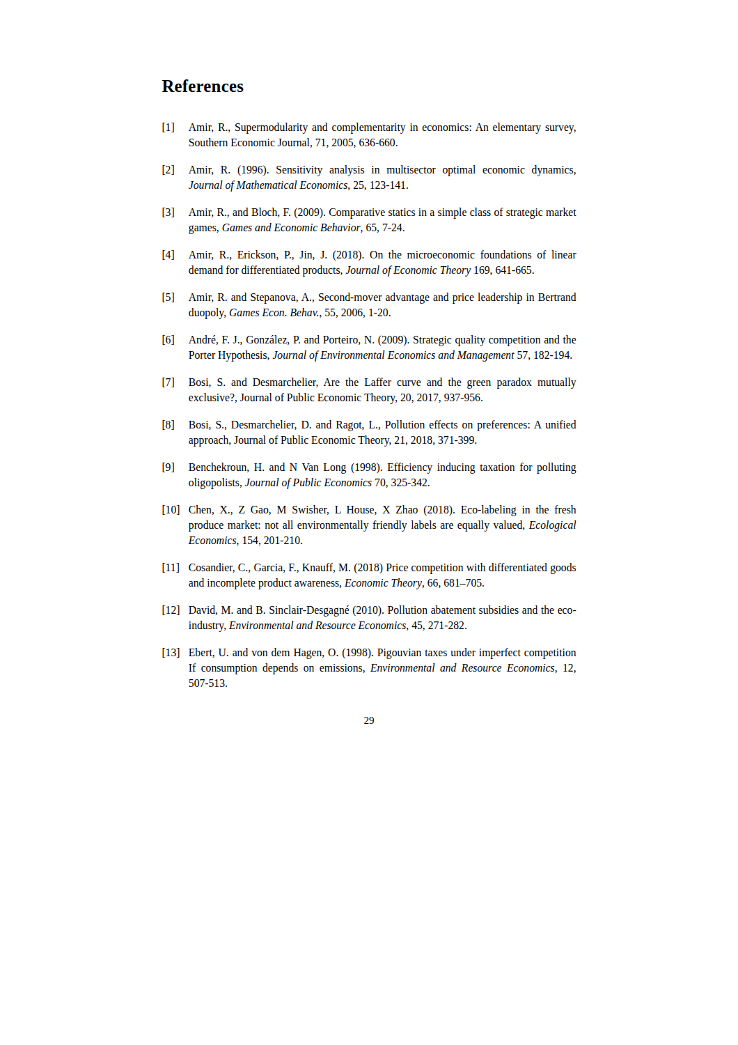References
[1] Amir, R., Supermodularity and complementarity in economics: An elementary survey, Southern Economic Journal, 71, 2005, 636-660.
[2] Amir, R. (1996). Sensitivity analysis in multisector optimal economic dynamics, Journal of Mathematical Economics, 25, 123-141.
[3] Amir, R., and Bloch, F. (2009). Comparative statics in a simple class of strategic market games, Games and Economic Behavior, 65, 7-24.
[4] Amir, R., Erickson, P., Jin, J. (2018). On the microeconomic foundations of linear demand for differentiated products, Journal of Economic Theory 169, 641-665.
[5] Amir, R. and Stepanova, A., Second-mover advantage and price leadership in Bertrand duopoly, Games Econ. Behav., 55, 2006, 1-20.
[6] André, F. J., González, P. and Porteiro, N. (2009). Strategic quality competition and the Porter Hypothesis, Journal of Environmental Economics and Management 57, 182-194.
[7] Bosi, S. and Desmarchelier, Are the Laffer curve and the green paradox mutually exclusive?, Journal of Public Economic Theory, 20, 2017, 937-956.
[8] Bosi, S., Desmarchelier, D. and Ragot, L., Pollution effects on preferences: A unified approach, Journal of Public Economic Theory, 21, 2018, 371-399.
[9] Benchekroun, H. and N Van Long (1998). Efficiency inducing taxation for polluting oligopolists, Journal of Public Economics 70, 325-342.
[10] Chen, X., Z Gao, M Swisher, L House, X Zhao (2018). Eco-labeling in the fresh produce market: not all environmentally friendly labels are equally valued, Ecological Economics, 154, 201-210.
[11] Cosandier, C., Garcia, F., Knauff, M. (2018) Price competition with differentiated goods and incomplete product awareness, Economic Theory, 66, 681–705.
[12] David, M. and B. Sinclair-Desgagné (2010). Pollution abatement subsidies and the eco-industry, Environmental and Resource Economics, 45, 271-282.
[13] Ebert, U. and von dem Hagen, O. (1998). Pigouvian taxes under imperfect competition If consumption depends on emissions, Environmental and Resource Economics, 12, 507-513.
29